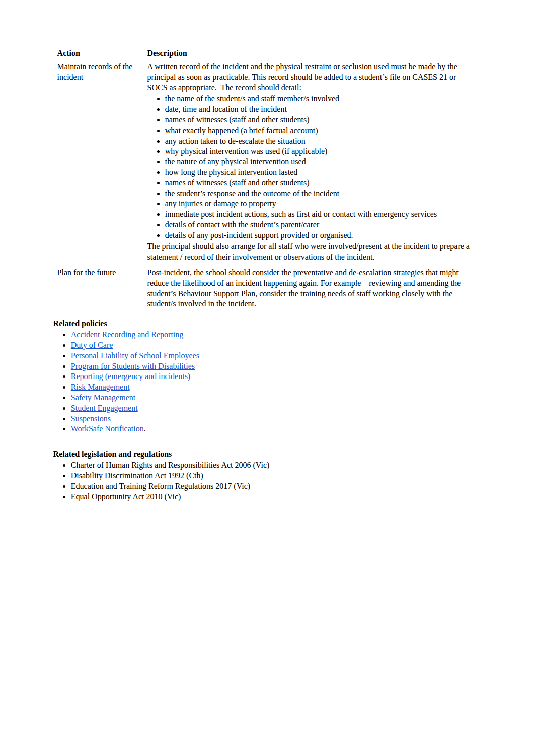| Action | Description |
| --- | --- |
| Maintain records of the incident | A written record of the incident and the physical restraint or seclusion used must be made by the principal as soon as practicable. This record should be added to a student’s file on CASES 21 or SOCS as appropriate. The record should detail: the name of the student/s and staff member/s involved date, time and location of the incident names of witnesses (staff and other students) what exactly happened (a brief factual account) any action taken to de-escalate the situation why physical intervention was used (if applicable) the nature of any physical intervention used how long the physical intervention lasted names of witnesses (staff and other students) the student’s response and the outcome of the incident any injuries or damage to property immediate post incident actions, such as first aid or contact with emergency services details of contact with the student’s parent/carer details of any post-incident support provided or organised. The principal should also arrange for all staff who were involved/present at the incident to prepare a statement / record of their involvement or observations of the incident. |
| Plan for the future | Post-incident, the school should consider the preventative and de-escalation strategies that might reduce the likelihood of an incident happening again. For example – reviewing and amending the student’s Behaviour Support Plan, consider the training needs of staff working closely with the student/s involved in the incident. |
Related policies
Accident Recording and Reporting
Duty of Care
Personal Liability of School Employees
Program for Students with Disabilities
Reporting (emergency and incidents)
Risk Management
Safety Management
Student Engagement
Suspensions
WorkSafe Notification.
Related legislation and regulations
Charter of Human Rights and Responsibilities Act 2006 (Vic)
Disability Discrimination Act 1992 (Cth)
Education and Training Reform Regulations 2017 (Vic)
Equal Opportunity Act 2010 (Vic)